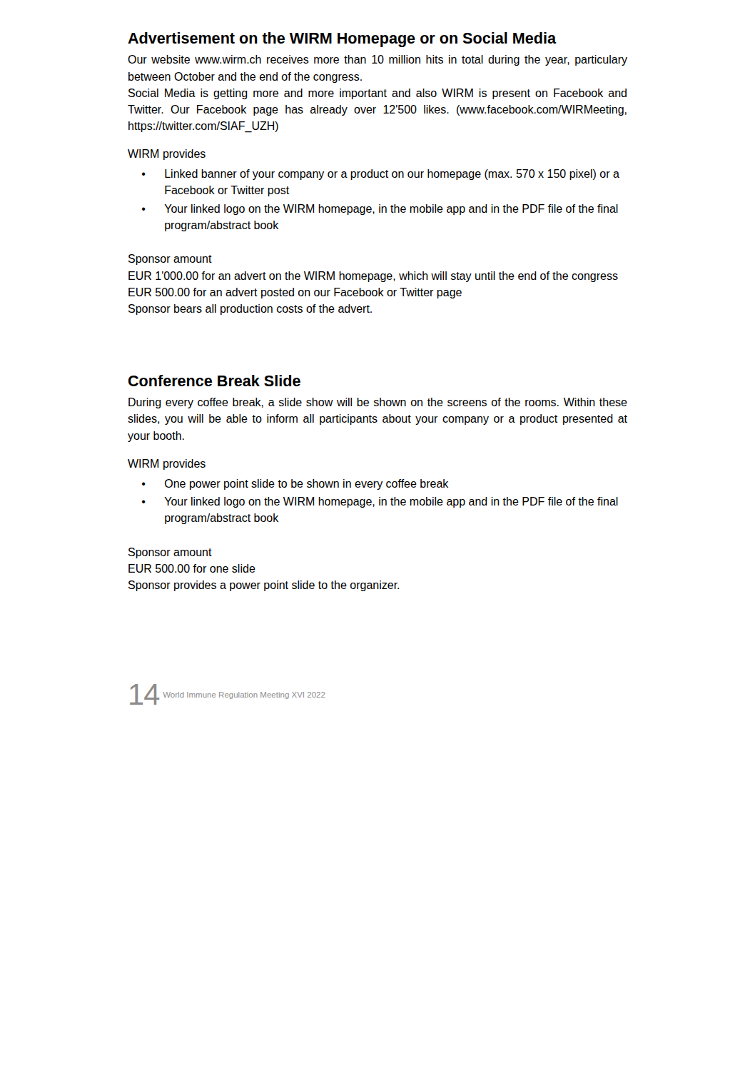Advertisement on the WIRM Homepage or on Social Media
Our website www.wirm.ch receives more than 10 million hits in total during the year, particulary between October and the end of the congress.
Social Media is getting more and more important and also WIRM is present on Facebook and Twitter. Our Facebook page has already over 12'500 likes. (www.facebook.com/WIRMeeting, https://twitter.com/SIAF_UZH)
WIRM provides
Linked banner of your company or a product on our homepage (max. 570 x 150 pixel) or a Facebook or Twitter post
Your linked logo on the WIRM homepage, in the mobile app and in the PDF file of the final program/abstract book
Sponsor amount
EUR 1'000.00 for an advert on the WIRM homepage, which will stay until the end of the congress
EUR 500.00 for an advert posted on our Facebook or Twitter page
Sponsor bears all production costs of the advert.
Conference Break Slide
During every coffee break, a slide show will be shown on the screens of the rooms. Within these slides, you will be able to inform all participants about your company or a product presented at your booth.
WIRM provides
One power point slide to be shown in every coffee break
Your linked logo on the WIRM homepage, in the mobile app and in the PDF file of the final program/abstract book
Sponsor amount
EUR 500.00 for one slide
Sponsor provides a power point slide to the organizer.
14 World Immune Regulation Meeting XVI 2022